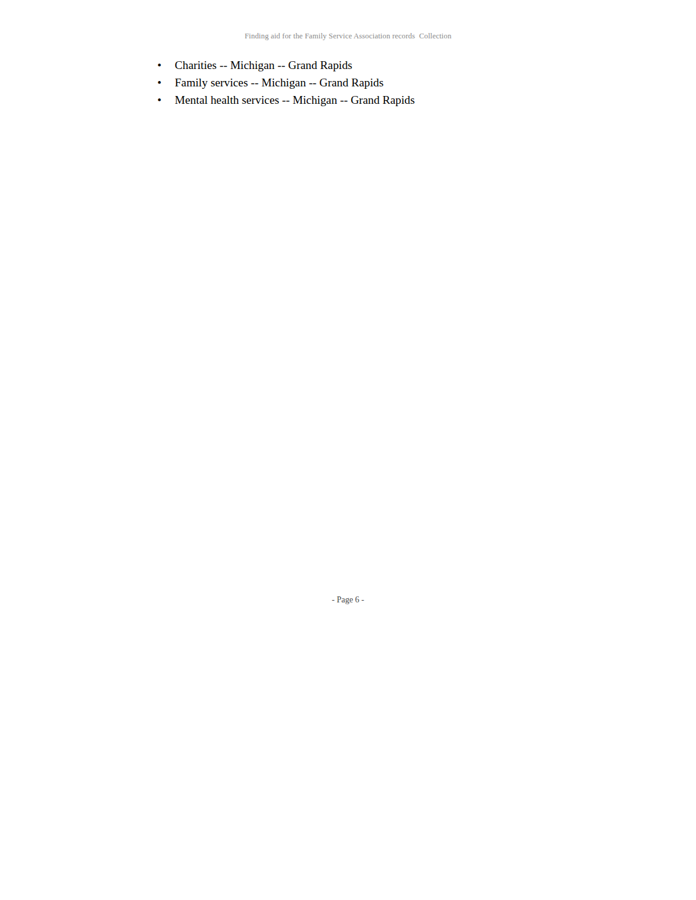Finding aid for the Family Service Association records Collection
Charities -- Michigan -- Grand Rapids
Family services -- Michigan -- Grand Rapids
Mental health services -- Michigan -- Grand Rapids
- Page 6 -